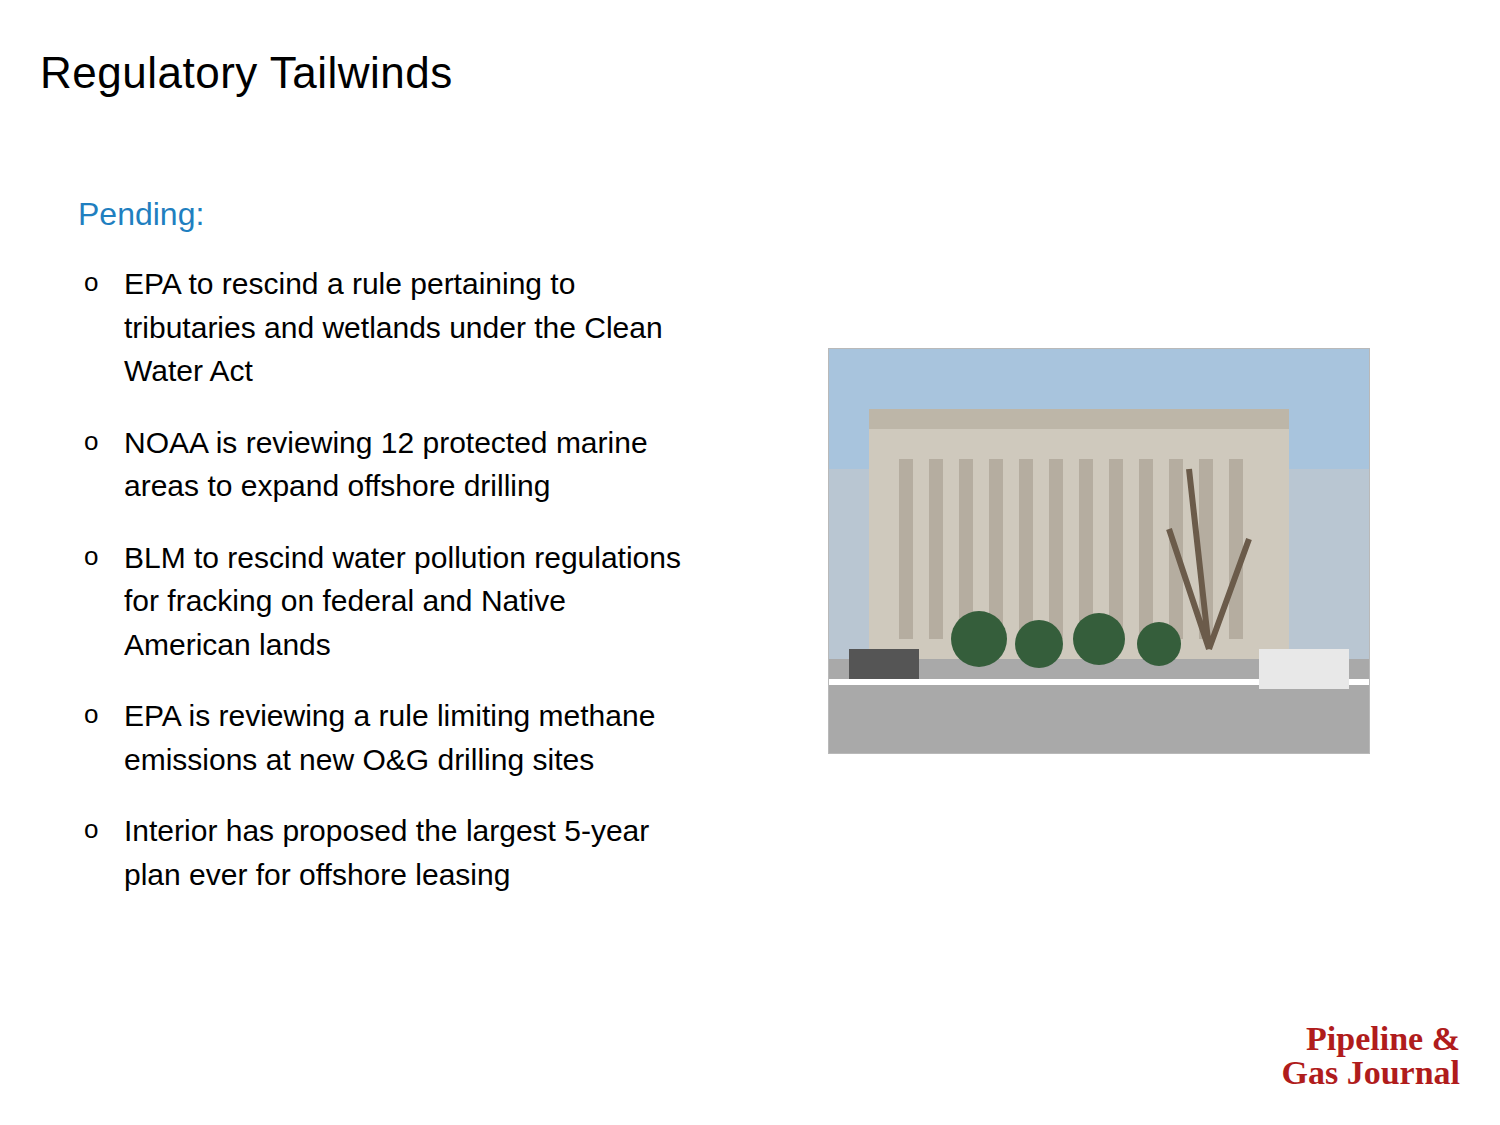Regulatory Tailwinds
Pending:
EPA to rescind a rule pertaining to tributaries and wetlands under the Clean Water Act
NOAA is reviewing 12 protected marine areas to expand offshore drilling
BLM to rescind water pollution regulations for fracking on federal and Native American lands
EPA is reviewing a rule limiting methane emissions at new O&G drilling sites
Interior has proposed the largest 5-year plan ever for offshore leasing
Pipeline &
Gas Journal